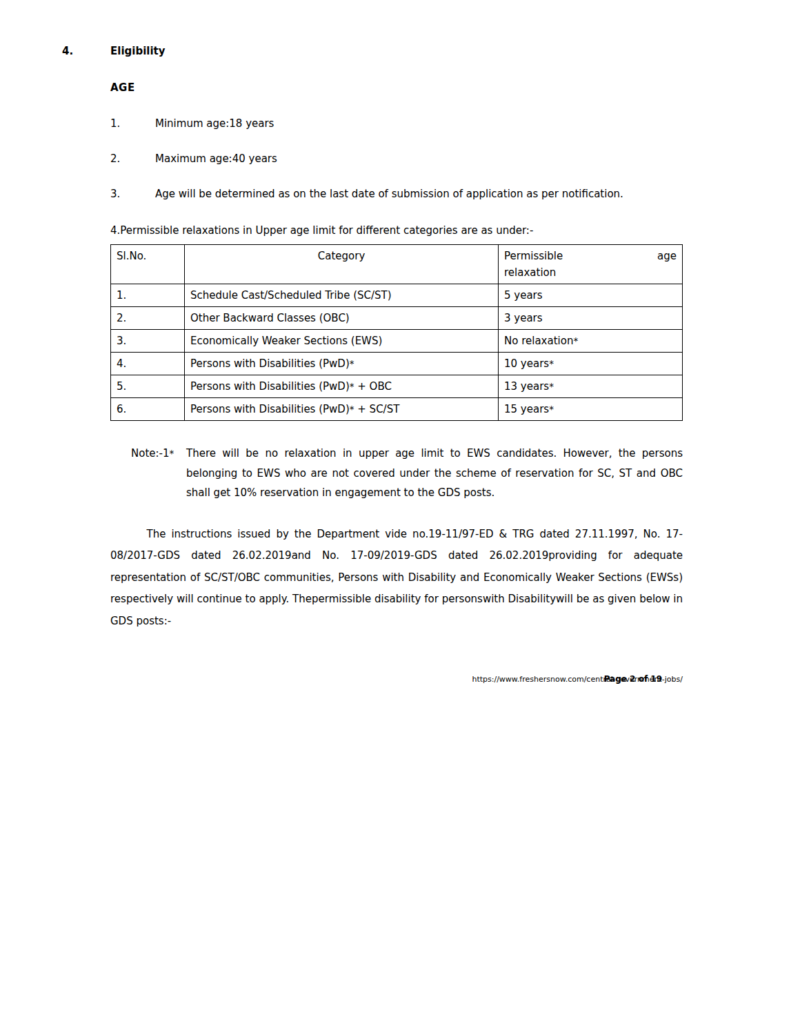4. Eligibility
AGE
1. Minimum age:18 years
2. Maximum age:40 years
3. Age will be determined as on the last date of submission of application as per notification.
4.Permissible relaxations in Upper age limit for different categories are as under:-
| Sl.No. | Category | Permissible age relaxation |
| --- | --- | --- |
| 1. | Schedule Cast/Scheduled Tribe (SC/ST) | 5 years |
| 2. | Other Backward Classes (OBC) | 3 years |
| 3. | Economically Weaker Sections (EWS) | No relaxation * |
| 4. | Persons with Disabilities (PwD) * | 10 years * |
| 5. | Persons with Disabilities (PwD) * + OBC | 13 years * |
| 6. | Persons with Disabilities (PwD) * + SC/ST | 15 years * |
Note:-1*
There will be no relaxation in upper age limit to EWS candidates. However, the persons belonging to EWS who are not covered under the scheme of reservation for SC, ST and OBC shall get 10% reservation in engagement to the GDS posts.
The instructions issued by the Department vide no.19-11/97-ED & TRG dated 27.11.1997, No. 17-08/2017-GDS dated 26.02.2019and No. 17-09/2019-GDS dated 26.02.2019providing for adequate representation of SC/ST/OBC communities, Persons with Disability and Economically Weaker Sections (EWSs) respectively will continue to apply. Thepermissible disability for personswith Disabilitywill be as given below in GDS posts:-
https://www.freshersnow.com/central-government-jobs/ Page 2 of 19